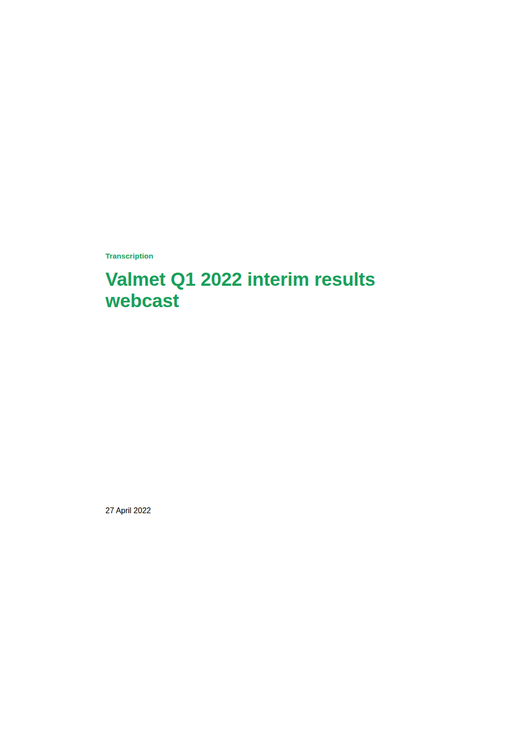Transcription
Valmet Q1 2022 interim results webcast
27 April 2022